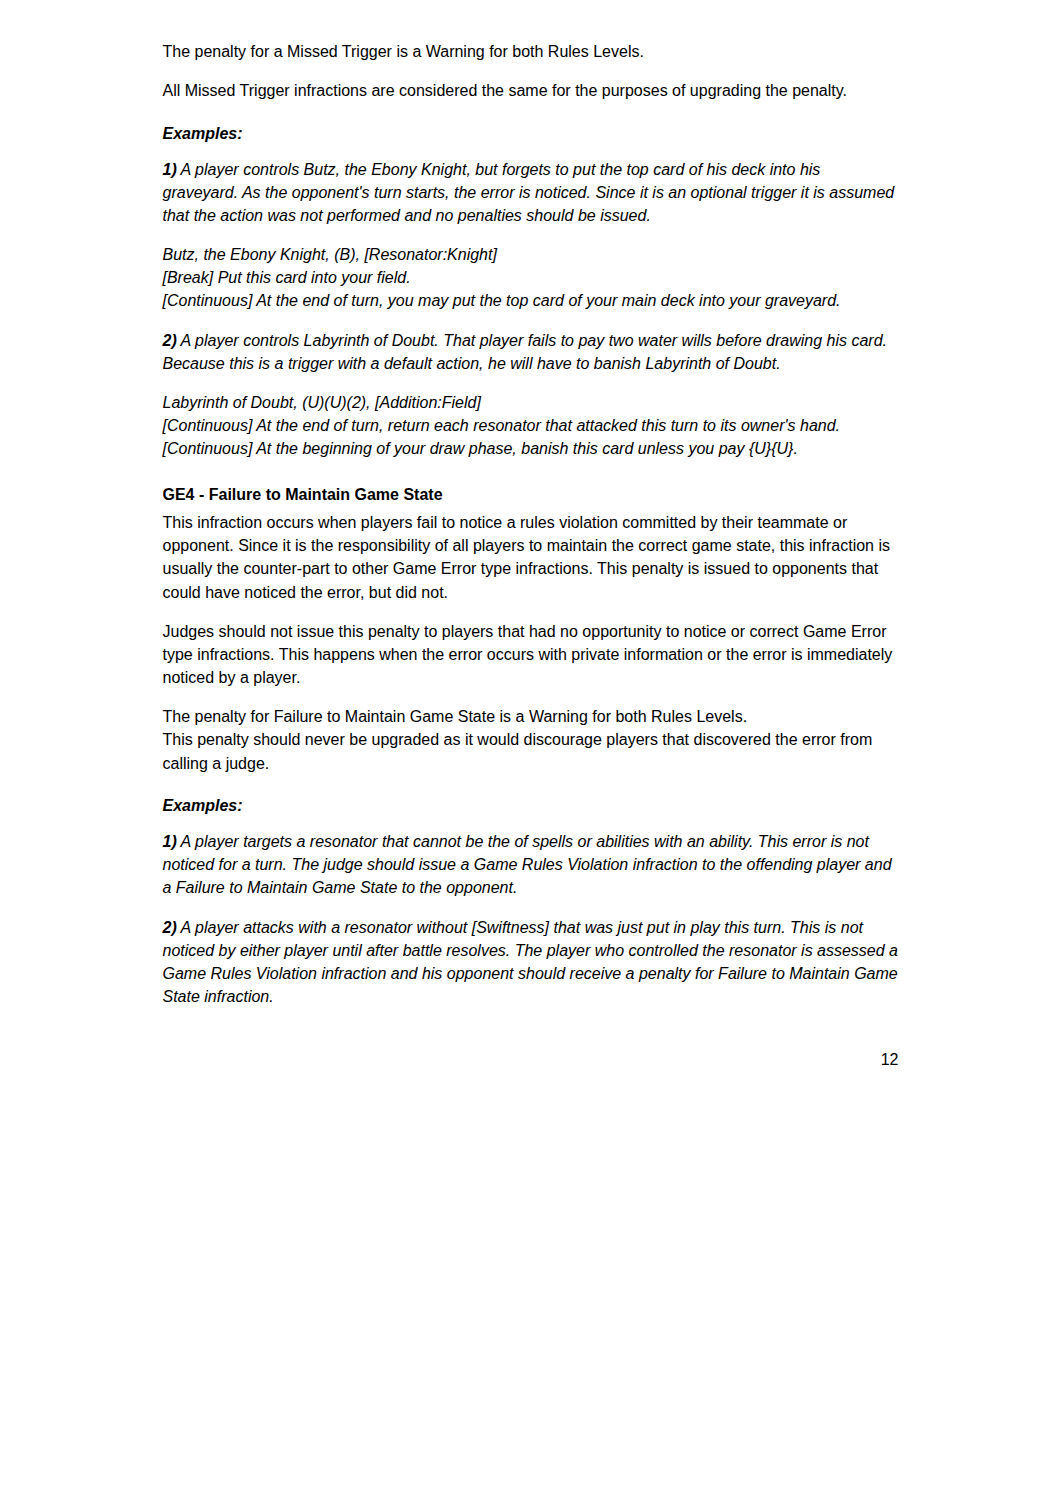The penalty for a Missed Trigger is a Warning for both Rules Levels.
All Missed Trigger infractions are considered the same for the purposes of upgrading the penalty.
Examples:
1) A player controls Butz, the Ebony Knight, but forgets to put the top card of his deck into his graveyard. As the opponent's turn starts, the error is noticed. Since it is an optional trigger it is assumed that the action was not performed and no penalties should be issued.
Butz, the Ebony Knight, (B), [Resonator:Knight]
[Break] Put this card into your field.
[Continuous] At the end of turn, you may put the top card of your main deck into your graveyard.
2) A player controls Labyrinth of Doubt. That player fails to pay two water wills before drawing his card.
Because this is a trigger with a default action, he will have to banish Labyrinth of Doubt.
Labyrinth of Doubt, (U)(U)(2), [Addition:Field]
[Continuous] At the end of turn, return each resonator that attacked this turn to its owner's hand.
[Continuous] At the beginning of your draw phase, banish this card unless you pay {U}{U}.
GE4 - Failure to Maintain Game State
This infraction occurs when players fail to notice a rules violation committed by their teammate or opponent. Since it is the responsibility of all players to maintain the correct game state, this infraction is usually the counter-part to other Game Error type infractions. This penalty is issued to opponents that could have noticed the error, but did not.
Judges should not issue this penalty to players that had no opportunity to notice or correct Game Error type infractions. This happens when the error occurs with private information or the error is immediately noticed by a player.
The penalty for Failure to Maintain Game State is a Warning for both Rules Levels.
This penalty should never be upgraded as it would discourage players that discovered the error from calling a judge.
Examples:
1) A player targets a resonator that cannot be the of spells or abilities with an ability. This error is not noticed for a turn. The judge should issue a Game Rules Violation infraction to the offending player and a Failure to Maintain Game State to the opponent.
2) A player attacks with a resonator without [Swiftness] that was just put in play this turn. This is not noticed by either player until after battle resolves. The player who controlled the resonator is assessed a Game Rules Violation infraction and his opponent should receive a penalty for Failure to Maintain Game State infraction.
12